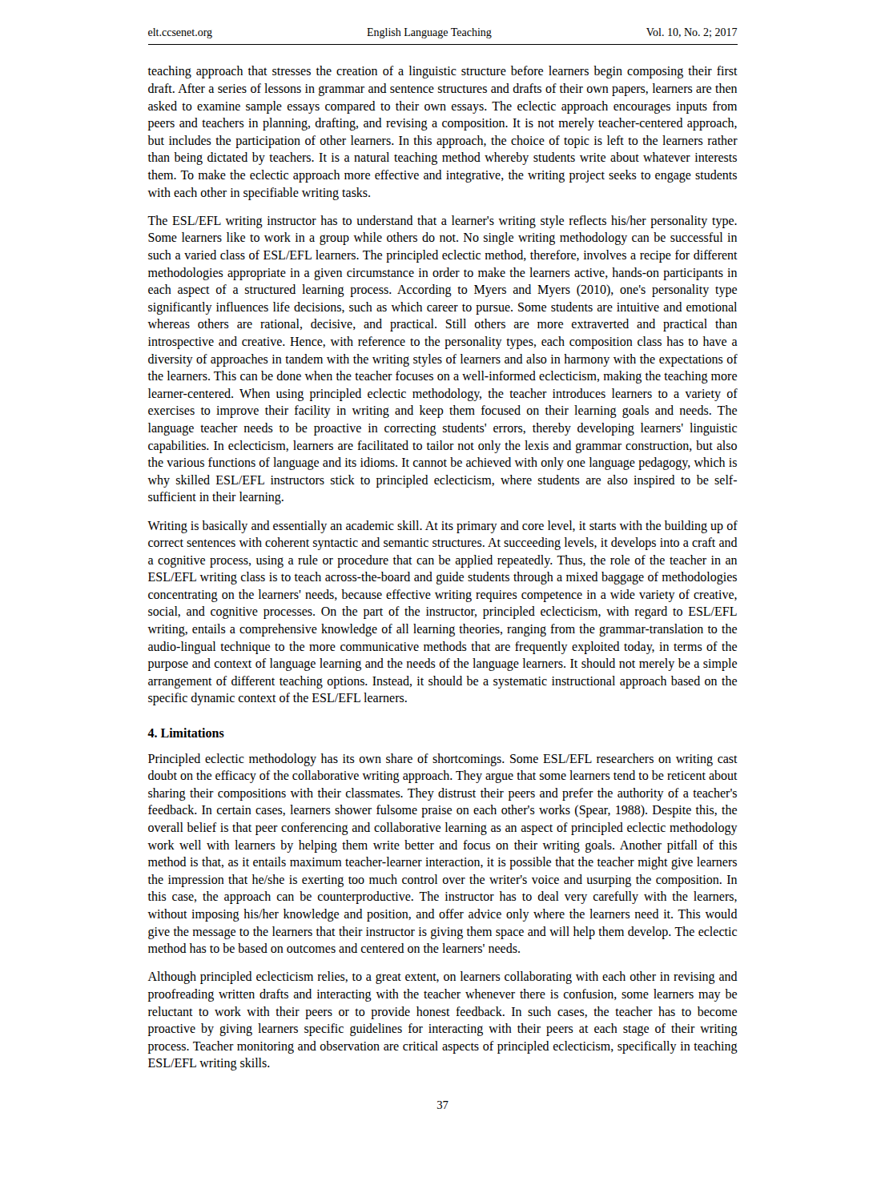elt.ccsenet.org English Language Teaching Vol. 10, No. 2; 2017
teaching approach that stresses the creation of a linguistic structure before learners begin composing their first draft. After a series of lessons in grammar and sentence structures and drafts of their own papers, learners are then asked to examine sample essays compared to their own essays. The eclectic approach encourages inputs from peers and teachers in planning, drafting, and revising a composition. It is not merely teacher-centered approach, but includes the participation of other learners. In this approach, the choice of topic is left to the learners rather than being dictated by teachers. It is a natural teaching method whereby students write about whatever interests them. To make the eclectic approach more effective and integrative, the writing project seeks to engage students with each other in specifiable writing tasks.
The ESL/EFL writing instructor has to understand that a learner's writing style reflects his/her personality type. Some learners like to work in a group while others do not. No single writing methodology can be successful in such a varied class of ESL/EFL learners. The principled eclectic method, therefore, involves a recipe for different methodologies appropriate in a given circumstance in order to make the learners active, hands-on participants in each aspect of a structured learning process. According to Myers and Myers (2010), one's personality type significantly influences life decisions, such as which career to pursue. Some students are intuitive and emotional whereas others are rational, decisive, and practical. Still others are more extraverted and practical than introspective and creative. Hence, with reference to the personality types, each composition class has to have a diversity of approaches in tandem with the writing styles of learners and also in harmony with the expectations of the learners. This can be done when the teacher focuses on a well-informed eclecticism, making the teaching more learner-centered. When using principled eclectic methodology, the teacher introduces learners to a variety of exercises to improve their facility in writing and keep them focused on their learning goals and needs. The language teacher needs to be proactive in correcting students' errors, thereby developing learners' linguistic capabilities. In eclecticism, learners are facilitated to tailor not only the lexis and grammar construction, but also the various functions of language and its idioms. It cannot be achieved with only one language pedagogy, which is why skilled ESL/EFL instructors stick to principled eclecticism, where students are also inspired to be self-sufficient in their learning.
Writing is basically and essentially an academic skill. At its primary and core level, it starts with the building up of correct sentences with coherent syntactic and semantic structures. At succeeding levels, it develops into a craft and a cognitive process, using a rule or procedure that can be applied repeatedly. Thus, the role of the teacher in an ESL/EFL writing class is to teach across-the-board and guide students through a mixed baggage of methodologies concentrating on the learners' needs, because effective writing requires competence in a wide variety of creative, social, and cognitive processes. On the part of the instructor, principled eclecticism, with regard to ESL/EFL writing, entails a comprehensive knowledge of all learning theories, ranging from the grammar-translation to the audio-lingual technique to the more communicative methods that are frequently exploited today, in terms of the purpose and context of language learning and the needs of the language learners. It should not merely be a simple arrangement of different teaching options. Instead, it should be a systematic instructional approach based on the specific dynamic context of the ESL/EFL learners.
4. Limitations
Principled eclectic methodology has its own share of shortcomings. Some ESL/EFL researchers on writing cast doubt on the efficacy of the collaborative writing approach. They argue that some learners tend to be reticent about sharing their compositions with their classmates. They distrust their peers and prefer the authority of a teacher's feedback. In certain cases, learners shower fulsome praise on each other's works (Spear, 1988). Despite this, the overall belief is that peer conferencing and collaborative learning as an aspect of principled eclectic methodology work well with learners by helping them write better and focus on their writing goals. Another pitfall of this method is that, as it entails maximum teacher-learner interaction, it is possible that the teacher might give learners the impression that he/she is exerting too much control over the writer's voice and usurping the composition. In this case, the approach can be counterproductive. The instructor has to deal very carefully with the learners, without imposing his/her knowledge and position, and offer advice only where the learners need it. This would give the message to the learners that their instructor is giving them space and will help them develop. The eclectic method has to be based on outcomes and centered on the learners' needs.
Although principled eclecticism relies, to a great extent, on learners collaborating with each other in revising and proofreading written drafts and interacting with the teacher whenever there is confusion, some learners may be reluctant to work with their peers or to provide honest feedback. In such cases, the teacher has to become proactive by giving learners specific guidelines for interacting with their peers at each stage of their writing process. Teacher monitoring and observation are critical aspects of principled eclecticism, specifically in teaching ESL/EFL writing skills.
37